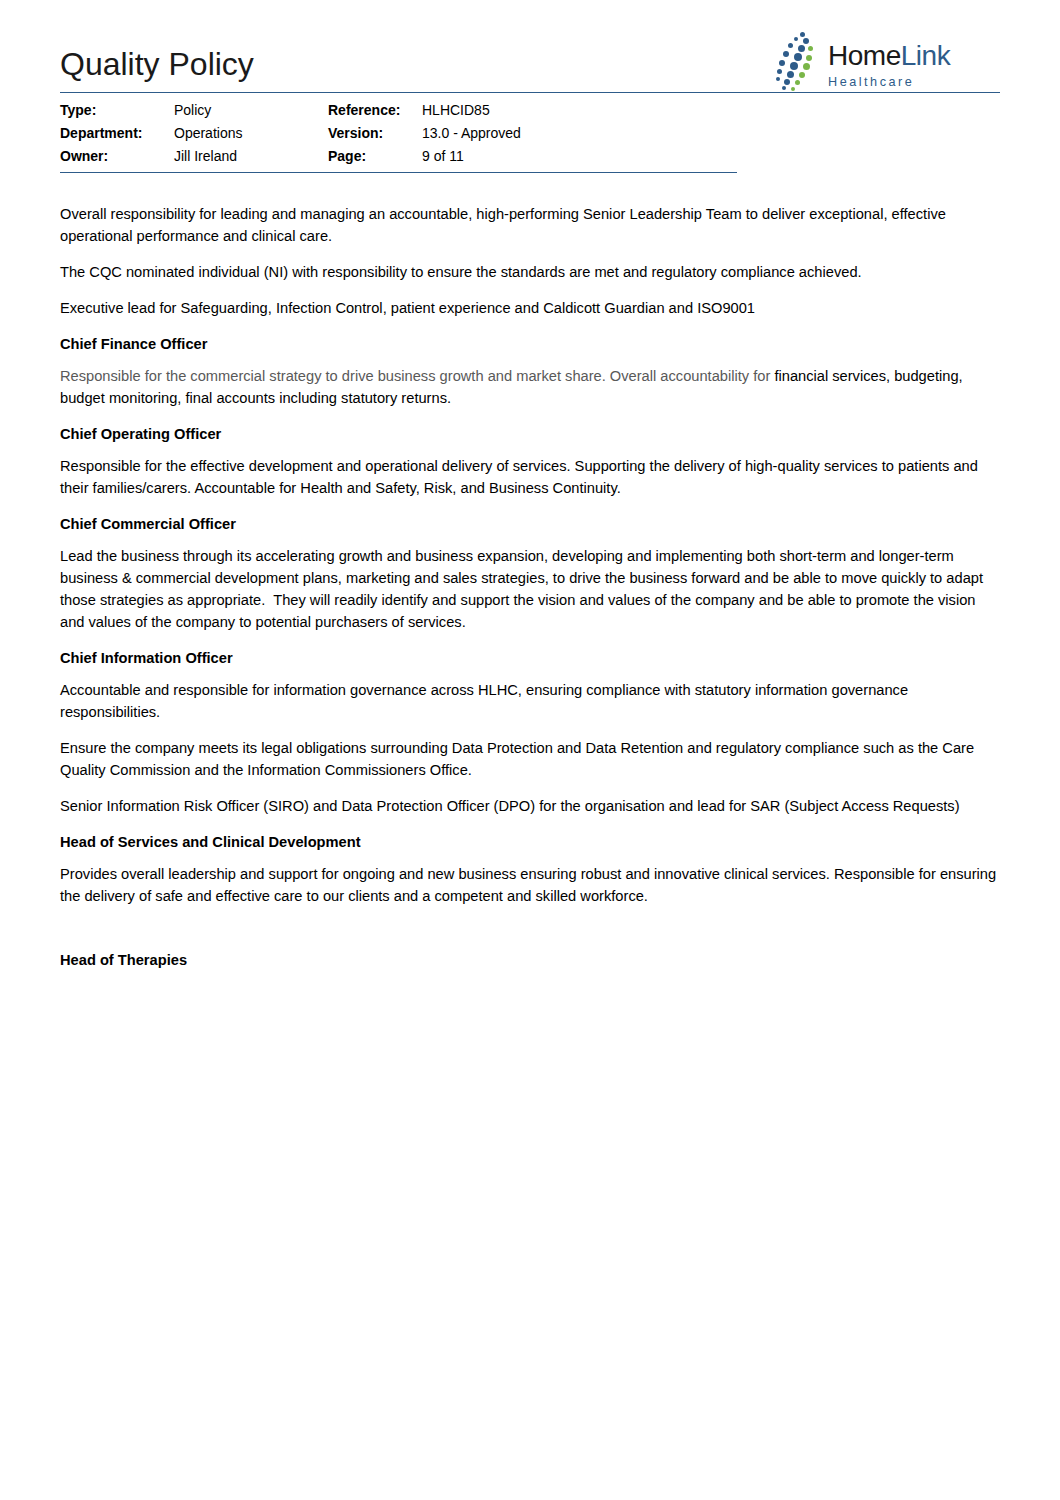Quality Policy
| Type: | Policy | Reference: | HLHCID85 |
| Department: | Operations | Version: | 13.0 - Approved |
| Owner: | Jill Ireland | Page: | 9 of 11 |
Home Link
Healthcare
Overall responsibility for leading and managing an accountable, high-performing Senior Leadership Team to deliver exceptional, effective operational performance and clinical care.
The CQC nominated individual (NI) with responsibility to ensure the standards are met and regulatory compliance achieved.
Executive lead for Safeguarding, Infection Control, patient experience and Caldicott Guardian and ISO9001
Chief Finance Officer
Responsible for the commercial strategy to drive business growth and market share. Overall accountability for financial services, budgeting, budget monitoring, final accounts including statutory returns.
Chief Operating Officer
Responsible for the effective development and operational delivery of services. Supporting the delivery of high-quality services to patients and their families/carers. Accountable for Health and Safety, Risk, and Business Continuity.
Chief Commercial Officer
Lead the business through its accelerating growth and business expansion, developing and implementing both short-term and longer-term business & commercial development plans, marketing and sales strategies, to drive the business forward and be able to move quickly to adapt those strategies as appropriate. They will readily identify and support the vision and values of the company and be able to promote the vision and values of the company to potential purchasers of services.
Chief Information Officer
Accountable and responsible for information governance across HLHC, ensuring compliance with statutory information governance responsibilities.
Ensure the company meets its legal obligations surrounding Data Protection and Data Retention and regulatory compliance such as the Care Quality Commission and the Information Commissioners Office.
Senior Information Risk Officer (SIRO) and Data Protection Officer (DPO) for the organisation and lead for SAR (Subject Access Requests)
Head of Services and Clinical Development
Provides overall leadership and support for ongoing and new business ensuring robust and innovative clinical services. Responsible for ensuring the delivery of safe and effective care to our clients and a competent and skilled workforce.
Head of Therapies